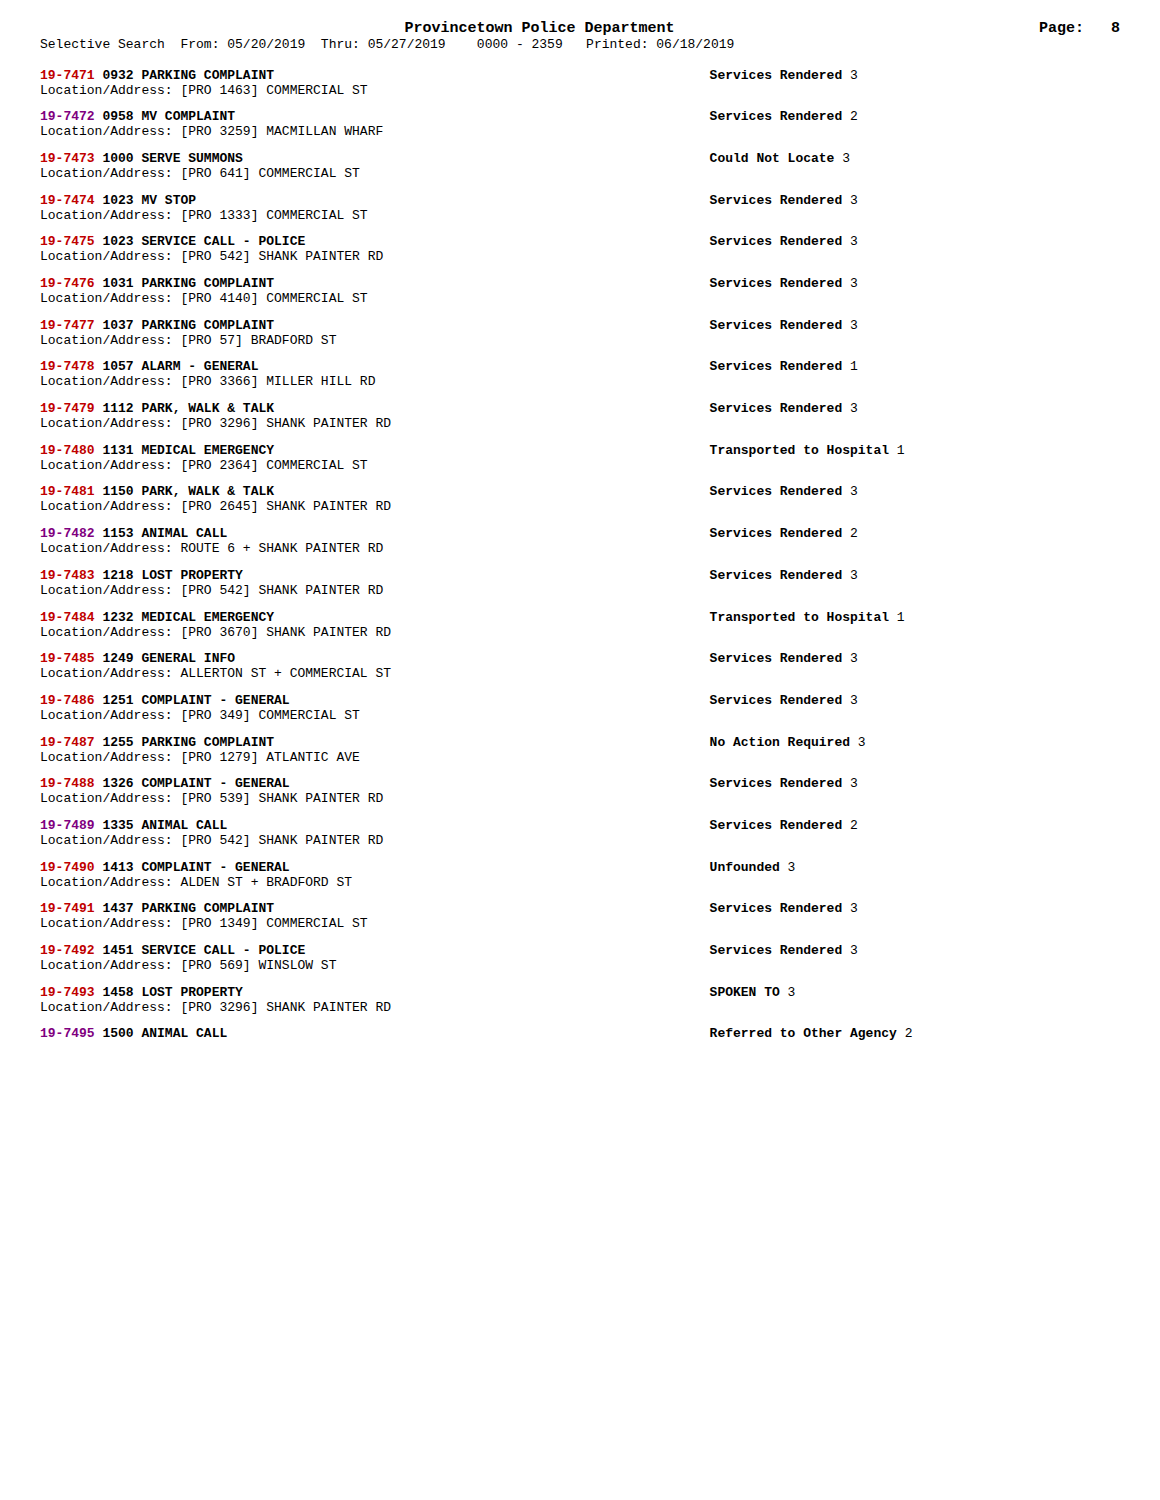Provincetown Police Department
Page: 8
Selective Search From: 05/20/2019 Thru: 05/27/2019 0000 - 2359 Printed: 06/18/2019
19-7471 0932 PARKING COMPLAINT
Services Rendered 3
Location/Address: [PRO 1463] COMMERCIAL ST
19-7472 0958 MV COMPLAINT
Services Rendered 2
Location/Address: [PRO 3259] MACMILLAN WHARF
19-7473 1000 SERVE SUMMONS
Could Not Locate 3
Location/Address: [PRO 641] COMMERCIAL ST
19-7474 1023 MV STOP
Services Rendered 3
Location/Address: [PRO 1333] COMMERCIAL ST
19-7475 1023 SERVICE CALL - POLICE
Services Rendered 3
Location/Address: [PRO 542] SHANK PAINTER RD
19-7476 1031 PARKING COMPLAINT
Services Rendered 3
Location/Address: [PRO 4140] COMMERCIAL ST
19-7477 1037 PARKING COMPLAINT
Services Rendered 3
Location/Address: [PRO 57] BRADFORD ST
19-7478 1057 ALARM - GENERAL
Services Rendered 1
Location/Address: [PRO 3366] MILLER HILL RD
19-7479 1112 PARK, WALK & TALK
Services Rendered 3
Location/Address: [PRO 3296] SHANK PAINTER RD
19-7480 1131 MEDICAL EMERGENCY
Transported to Hospital 1
Location/Address: [PRO 2364] COMMERCIAL ST
19-7481 1150 PARK, WALK & TALK
Services Rendered 3
Location/Address: [PRO 2645] SHANK PAINTER RD
19-7482 1153 ANIMAL CALL
Services Rendered 2
Location/Address: ROUTE 6 + SHANK PAINTER RD
19-7483 1218 LOST PROPERTY
Services Rendered 3
Location/Address: [PRO 542] SHANK PAINTER RD
19-7484 1232 MEDICAL EMERGENCY
Transported to Hospital 1
Location/Address: [PRO 3670] SHANK PAINTER RD
19-7485 1249 GENERAL INFO
Services Rendered 3
Location/Address: ALLERTON ST + COMMERCIAL ST
19-7486 1251 COMPLAINT - GENERAL
Services Rendered 3
Location/Address: [PRO 349] COMMERCIAL ST
19-7487 1255 PARKING COMPLAINT
No Action Required 3
Location/Address: [PRO 1279] ATLANTIC AVE
19-7488 1326 COMPLAINT - GENERAL
Services Rendered 3
Location/Address: [PRO 539] SHANK PAINTER RD
19-7489 1335 ANIMAL CALL
Services Rendered 2
Location/Address: [PRO 542] SHANK PAINTER RD
19-7490 1413 COMPLAINT - GENERAL
Unfounded 3
Location/Address: ALDEN ST + BRADFORD ST
19-7491 1437 PARKING COMPLAINT
Services Rendered 3
Location/Address: [PRO 1349] COMMERCIAL ST
19-7492 1451 SERVICE CALL - POLICE
Services Rendered 3
Location/Address: [PRO 569] WINSLOW ST
19-7493 1458 LOST PROPERTY
SPOKEN TO 3
Location/Address: [PRO 3296] SHANK PAINTER RD
19-7495 1500 ANIMAL CALL
Referred to Other Agency 2